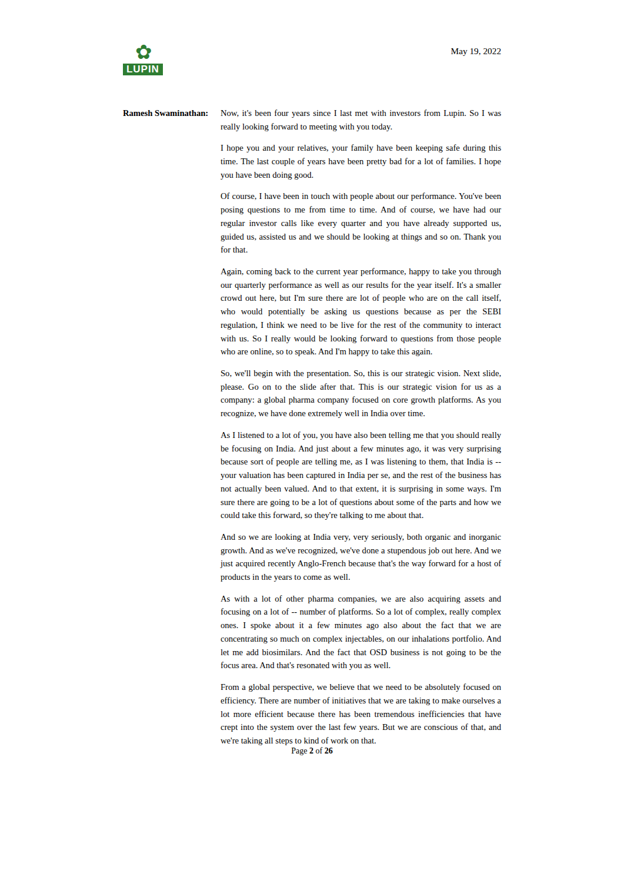✿ LUPIN
May 19, 2022
Ramesh Swaminathan:
Now, it's been four years since I last met with investors from Lupin. So I was really looking forward to meeting with you today.
I hope you and your relatives, your family have been keeping safe during this time. The last couple of years have been pretty bad for a lot of families. I hope you have been doing good.
Of course, I have been in touch with people about our performance. You've been posing questions to me from time to time. And of course, we have had our regular investor calls like every quarter and you have already supported us, guided us, assisted us and we should be looking at things and so on. Thank you for that.
Again, coming back to the current year performance, happy to take you through our quarterly performance as well as our results for the year itself. It's a smaller crowd out here, but I'm sure there are lot of people who are on the call itself, who would potentially be asking us questions because as per the SEBI regulation, I think we need to be live for the rest of the community to interact with us. So I really would be looking forward to questions from those people who are online, so to speak. And I'm happy to take this again.
So, we'll begin with the presentation. So, this is our strategic vision. Next slide, please. Go on to the slide after that. This is our strategic vision for us as a company: a global pharma company focused on core growth platforms. As you recognize, we have done extremely well in India over time.
As I listened to a lot of you, you have also been telling me that you should really be focusing on India. And just about a few minutes ago, it was very surprising because sort of people are telling me, as I was listening to them, that India is -- your valuation has been captured in India per se, and the rest of the business has not actually been valued. And to that extent, it is surprising in some ways. I'm sure there are going to be a lot of questions about some of the parts and how we could take this forward, so they're talking to me about that.
And so we are looking at India very, very seriously, both organic and inorganic growth. And as we've recognized, we've done a stupendous job out here. And we just acquired recently Anglo-French because that's the way forward for a host of products in the years to come as well.
As with a lot of other pharma companies, we are also acquiring assets and focusing on a lot of -- number of platforms. So a lot of complex, really complex ones. I spoke about it a few minutes ago also about the fact that we are concentrating so much on complex injectables, on our inhalations portfolio. And let me add biosimilars. And the fact that OSD business is not going to be the focus area. And that's resonated with you as well.
From a global perspective, we believe that we need to be absolutely focused on efficiency. There are number of initiatives that we are taking to make ourselves a lot more efficient because there has been tremendous inefficiencies that have crept into the system over the last few years. But we are conscious of that, and we're taking all steps to kind of work on that.
Page 2 of 26